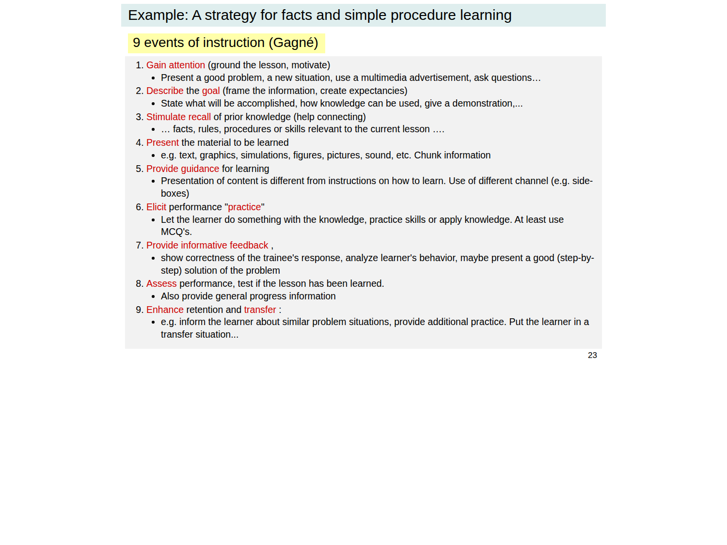Example: A strategy for facts and simple procedure learning
9 events of instruction (Gagné)
Gain attention (ground the lesson, motivate)
Present a good problem, a new situation, use a multimedia advertisement, ask questions…
Describe the goal (frame the information, create expectancies)
State what will be accomplished, how knowledge can be used, give a demonstration,...
Stimulate recall of prior knowledge (help connecting)
… facts, rules, procedures or skills relevant to the current lesson ….
Present the material to be learned
e.g. text, graphics, simulations, figures, pictures, sound, etc. Chunk information
Provide guidance for learning
Presentation of content is different from instructions on how to learn. Use of different channel (e.g. side-boxes)
Elicit performance "practice"
Let the learner do something with the knowledge, practice skills or apply knowledge. At least use MCQ's.
Provide informative feedback ,
show correctness of the trainee's response, analyze learner's behavior, maybe present a good (step-by-step) solution of the problem
Assess performance, test if the lesson has been learned.
Also provide general progress information
Enhance retention and transfer :
e.g. inform the learner about similar problem situations, provide additional practice. Put the learner in a transfer situation...
23